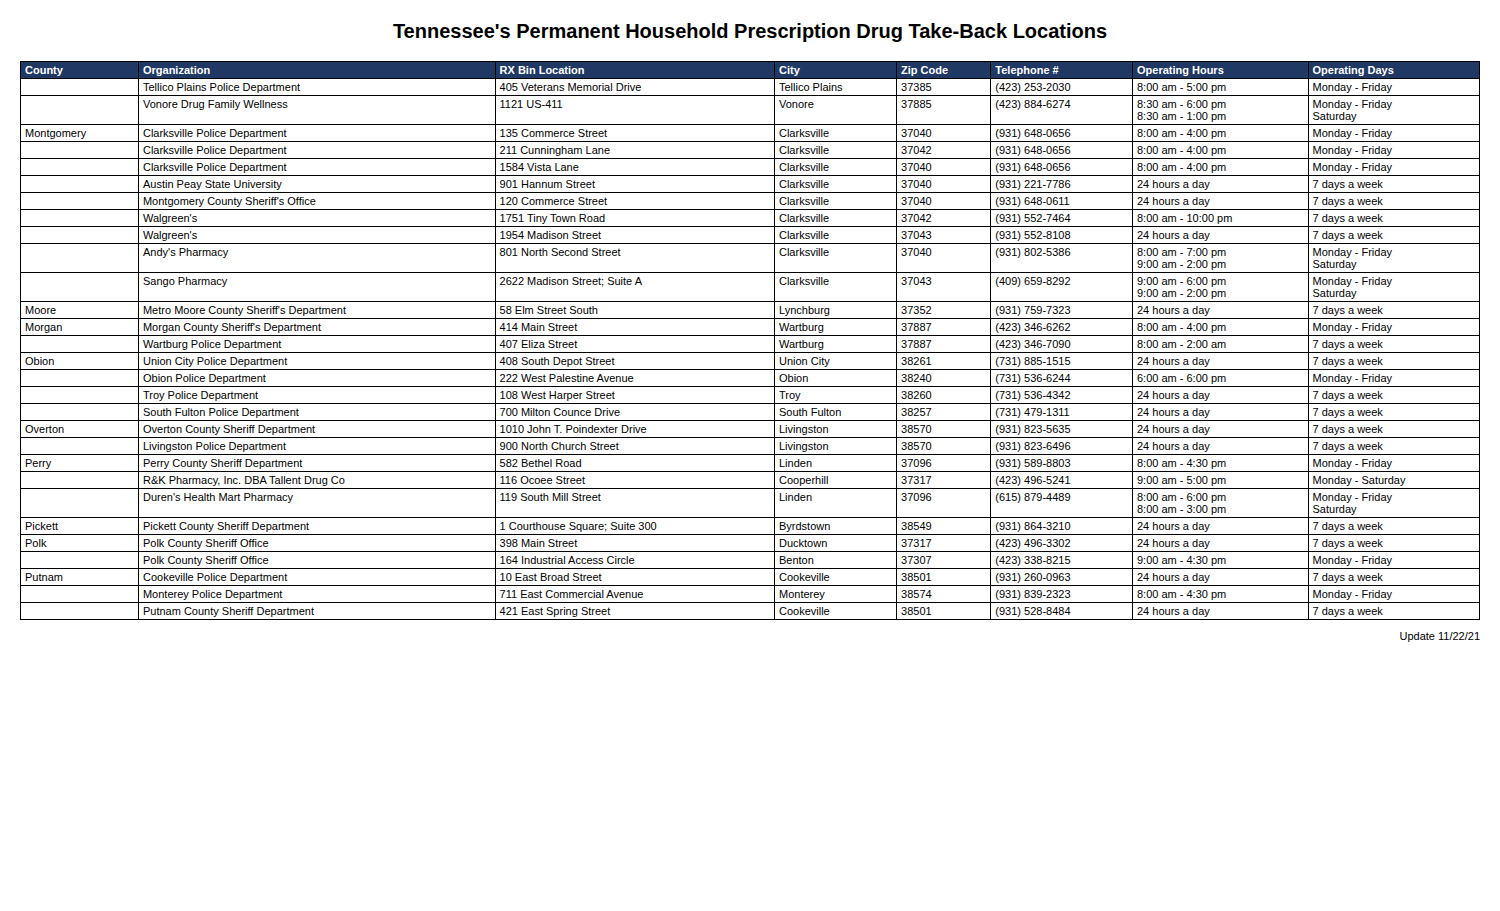Tennessee's Permanent Household Prescription Drug Take-Back Locations
| County | Organization | RX Bin Location | City | Zip Code | Telephone # | Operating Hours | Operating Days |
| --- | --- | --- | --- | --- | --- | --- | --- |
| | Tellico Plains Police Department | 405 Veterans Memorial Drive | Tellico Plains | 37385 | (423) 253-2030 | 8:00 am - 5:00 pm | Monday - Friday |
| | Vonore Drug Family Wellness | 1121 US-411 | Vonore | 37885 | (423) 884-6274 | 8:30 am - 6:00 pm 8:30 am - 1:00 pm | Monday - Friday Saturday |
| Montgomery | Clarksville Police Department | 135 Commerce Street | Clarksville | 37040 | (931) 648-0656 | 8:00 am - 4:00 pm | Monday - Friday |
| | Clarksville Police Department | 211 Cunningham Lane | Clarksville | 37042 | (931) 648-0656 | 8:00 am - 4:00 pm | Monday - Friday |
| | Clarksville Police Department | 1584 Vista Lane | Clarksville | 37040 | (931) 648-0656 | 8:00 am - 4:00 pm | Monday - Friday |
| | Austin Peay State University | 901 Hannum Street | Clarksville | 37040 | (931) 221-7786 | 24 hours a day | 7 days a week |
| | Montgomery County Sheriff's Office | 120 Commerce Street | Clarksville | 37040 | (931) 648-0611 | 24 hours a day | 7 days a week |
| | Walgreen's | 1751 Tiny Town Road | Clarksville | 37042 | (931) 552-7464 | 8:00 am - 10:00 pm | 7 days a week |
| | Walgreen's | 1954 Madison Street | Clarksville | 37043 | (931) 552-8108 | 24 hours a day | 7 days a week |
| | Andy's Pharmacy | 801 North Second Street | Clarksville | 37040 | (931) 802-5386 | 8:00 am - 7:00 pm 9:00 am - 2:00 pm | Monday - Friday Saturday |
| | Sango Pharmacy | 2622 Madison Street; Suite A | Clarksville | 37043 | (409) 659-8292 | 9:00 am - 6:00 pm 9:00 am - 2:00 pm | Monday - Friday Saturday |
| Moore | Metro Moore County Sheriff's Department | 58 Elm Street South | Lynchburg | 37352 | (931) 759-7323 | 24 hours a day | 7 days a week |
| Morgan | Morgan County Sheriff's Department | 414 Main Street | Wartburg | 37887 | (423) 346-6262 | 8:00 am - 4:00 pm | Monday - Friday |
| | Wartburg Police Department | 407 Eliza Street | Wartburg | 37887 | (423) 346-7090 | 8:00 am - 2:00 am | 7 days a week |
| Obion | Union City Police Department | 408 South Depot Street | Union City | 38261 | (731) 885-1515 | 24 hours a day | 7 days a week |
| | Obion Police Department | 222 West Palestine Avenue | Obion | 38240 | (731) 536-6244 | 6:00 am - 6:00 pm | Monday - Friday |
| | Troy Police Department | 108 West Harper Street | Troy | 38260 | (731) 536-4342 | 24 hours a day | 7 days a week |
| | South Fulton Police Department | 700 Milton Counce Drive | South Fulton | 38257 | (731) 479-1311 | 24 hours a day | 7 days a week |
| Overton | Overton County Sheriff Department | 1010 John T. Poindexter Drive | Livingston | 38570 | (931) 823-5635 | 24 hours a day | 7 days a week |
| | Livingston Police Department | 900 North Church Street | Livingston | 38570 | (931) 823-6496 | 24 hours a day | 7 days a week |
| Perry | Perry County Sheriff Department | 582 Bethel Road | Linden | 37096 | (931) 589-8803 | 8:00 am - 4:30 pm | Monday - Friday |
| | R&K Pharmacy, Inc. DBA Tallent Drug Co | 116 Ocoee Street | Cooperhill | 37317 | (423) 496-5241 | 9:00 am - 5:00 pm | Monday - Saturday |
| | Duren's Health Mart Pharmacy | 119 South Mill Street | Linden | 37096 | (615) 879-4489 | 8:00 am - 6:00 pm 8:00 am - 3:00 pm | Monday - Friday Saturday |
| Pickett | Pickett County Sheriff Department | 1 Courthouse Square; Suite 300 | Byrdstown | 38549 | (931) 864-3210 | 24 hours a day | 7 days a week |
| Polk | Polk County Sheriff Office | 398 Main Street | Ducktown | 37317 | (423) 496-3302 | 24 hours a day | 7 days a week |
| | Polk County Sheriff Office | 164 Industrial Access Circle | Benton | 37307 | (423) 338-8215 | 9:00 am - 4:30 pm | Monday - Friday |
| Putnam | Cookeville Police Department | 10 East Broad Street | Cookeville | 38501 | (931) 260-0963 | 24 hours a day | 7 days a week |
| | Monterey Police Department | 711 East Commercial Avenue | Monterey | 38574 | (931) 839-2323 | 8:00 am - 4:30 pm | Monday - Friday |
| | Putnam County Sheriff Department | 421 East Spring Street | Cookeville | 38501 | (931) 528-8484 | 24 hours a day | 7 days a week |
Update 11/22/21